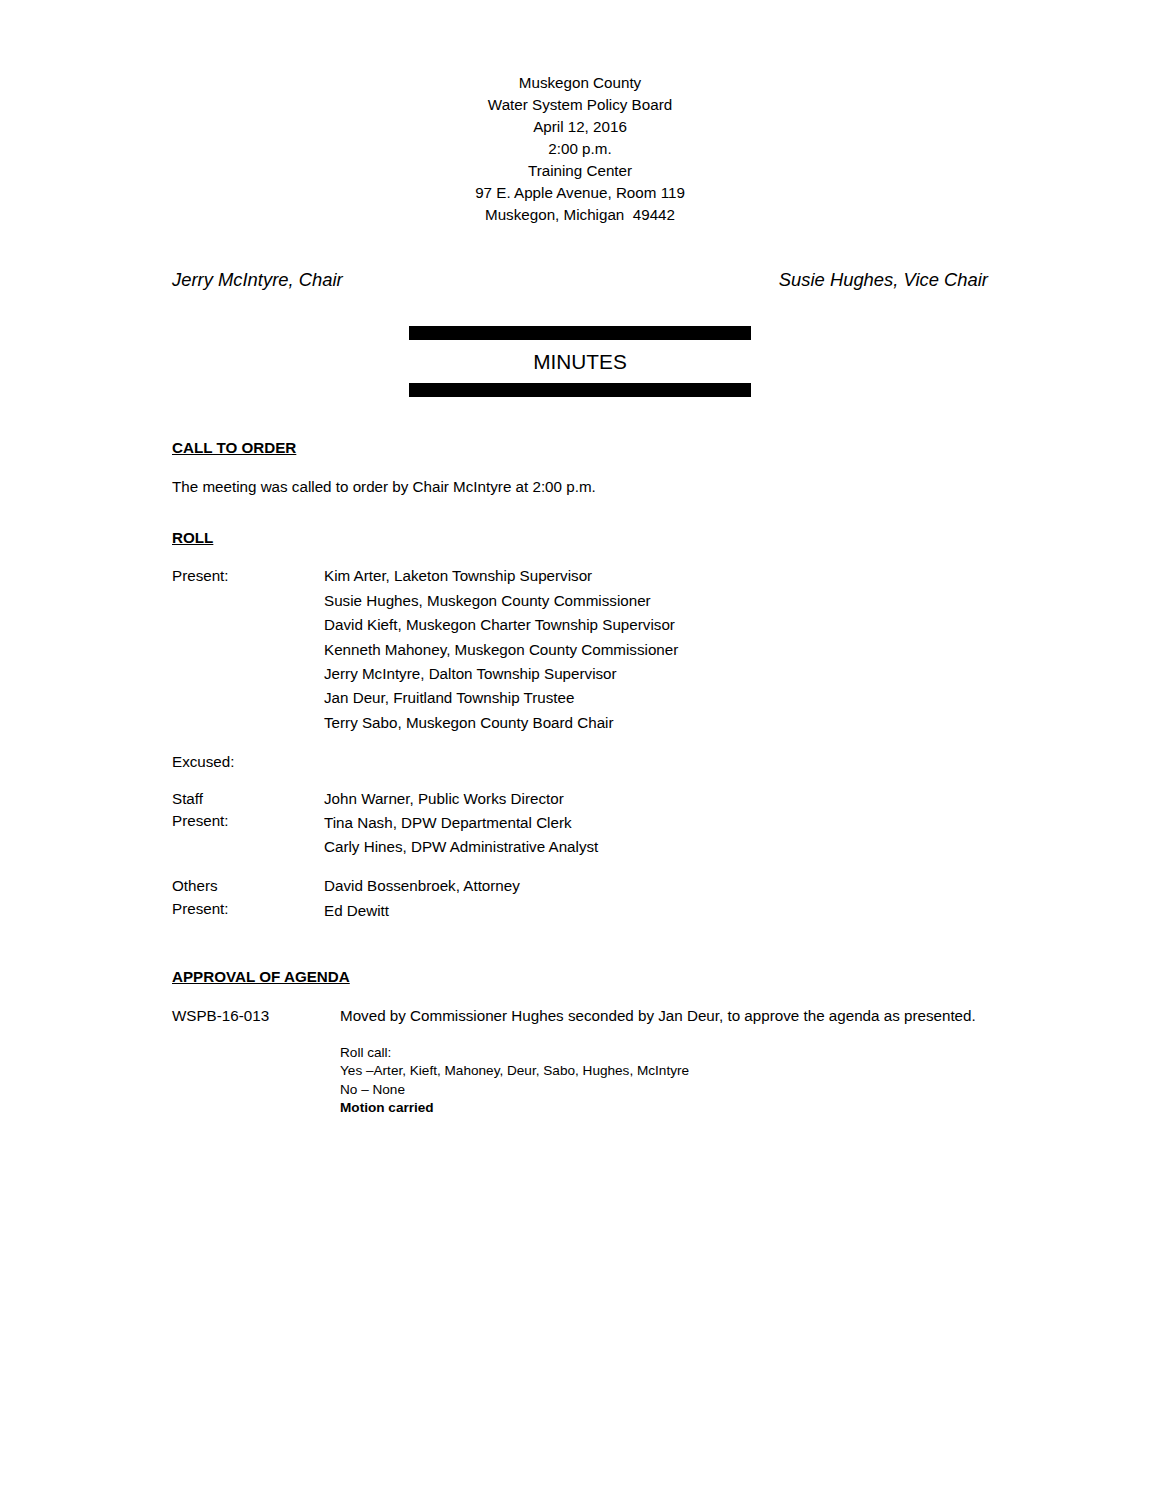Muskegon County
Water System Policy Board
April 12, 2016
2:00 p.m.
Training Center
97 E. Apple Avenue, Room 119
Muskegon, Michigan 49442
Jerry McIntyre, Chair Susie Hughes, Vice Chair
MINUTES
Call to Order
The meeting was called to order by Chair McIntyre at 2:00 p.m.
Roll
| Present: | Kim Arter, Laketon Township Supervisor Susie Hughes, Muskegon County Commissioner David Kieft, Muskegon Charter Township Supervisor Kenneth Mahoney, Muskegon County Commissioner Jerry McIntyre, Dalton Township Supervisor Jan Deur, Fruitland Township Trustee Terry Sabo, Muskegon County Board Chair |
| Excused: | |
| Staff Present: | John Warner, Public Works Director Tina Nash, DPW Departmental Clerk Carly Hines, DPW Administrative Analyst |
| Others Present: | David Bossenbroek, Attorney Ed Dewitt |
Approval of Agenda
WSPB-16-013
Moved by Commissioner Hughes seconded by Jan Deur, to approve the agenda as presented.
Roll call:
Yes –Arter, Kieft, Mahoney, Deur, Sabo, Hughes, McIntyre
No – None
Motion carried